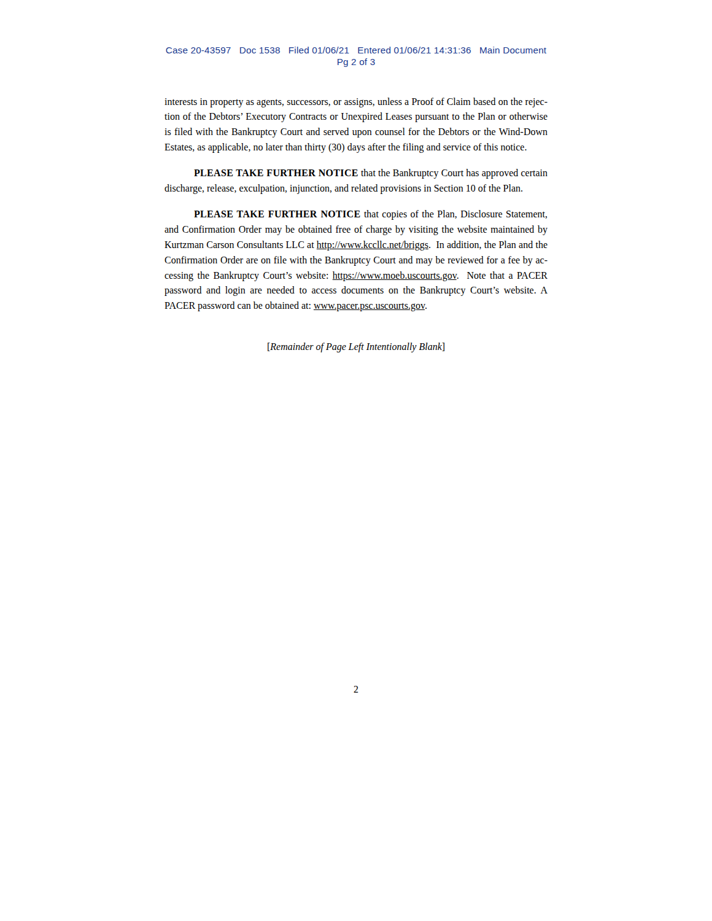Case 20-43597 Doc 1538 Filed 01/06/21 Entered 01/06/21 14:31:36 Main Document Pg 2 of 3
interests in property as agents, successors, or assigns, unless a Proof of Claim based on the rejection of the Debtors’ Executory Contracts or Unexpired Leases pursuant to the Plan or otherwise is filed with the Bankruptcy Court and served upon counsel for the Debtors or the Wind-Down Estates, as applicable, no later than thirty (30) days after the filing and service of this notice.
PLEASE TAKE FURTHER NOTICE that the Bankruptcy Court has approved certain discharge, release, exculpation, injunction, and related provisions in Section 10 of the Plan.
PLEASE TAKE FURTHER NOTICE that copies of the Plan, Disclosure Statement, and Confirmation Order may be obtained free of charge by visiting the website maintained by Kurtzman Carson Consultants LLC at http://www.kccllc.net/briggs. In addition, the Plan and the Confirmation Order are on file with the Bankruptcy Court and may be reviewed for a fee by accessing the Bankruptcy Court’s website: https://www.moeb.uscourts.gov. Note that a PACER password and login are needed to access documents on the Bankruptcy Court’s website. A PACER password can be obtained at: www.pacer.psc.uscourts.gov.
[Remainder of Page Left Intentionally Blank]
2